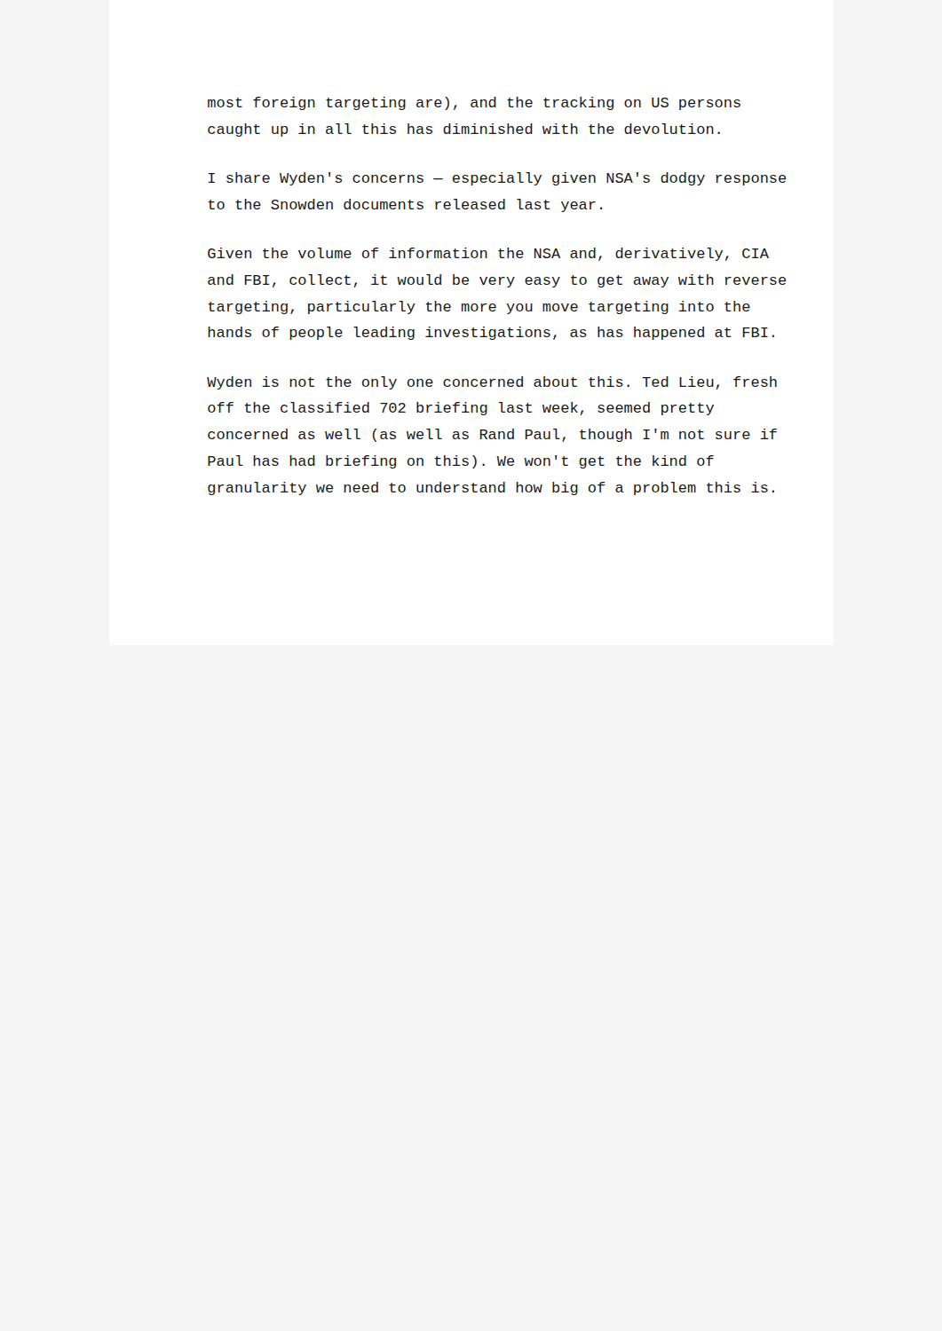most foreign targeting are), and the tracking on US persons caught up in all this has diminished with the devolution.
I share Wyden's concerns — especially given NSA's dodgy response to the Snowden documents released last year.
Given the volume of information the NSA and, derivatively, CIA and FBI, collect, it would be very easy to get away with reverse targeting, particularly the more you move targeting into the hands of people leading investigations, as has happened at FBI.
Wyden is not the only one concerned about this. Ted Lieu, fresh off the classified 702 briefing last week, seemed pretty concerned as well (as well as Rand Paul, though I'm not sure if Paul has had briefing on this). We won't get the kind of granularity we need to understand how big of a problem this is.